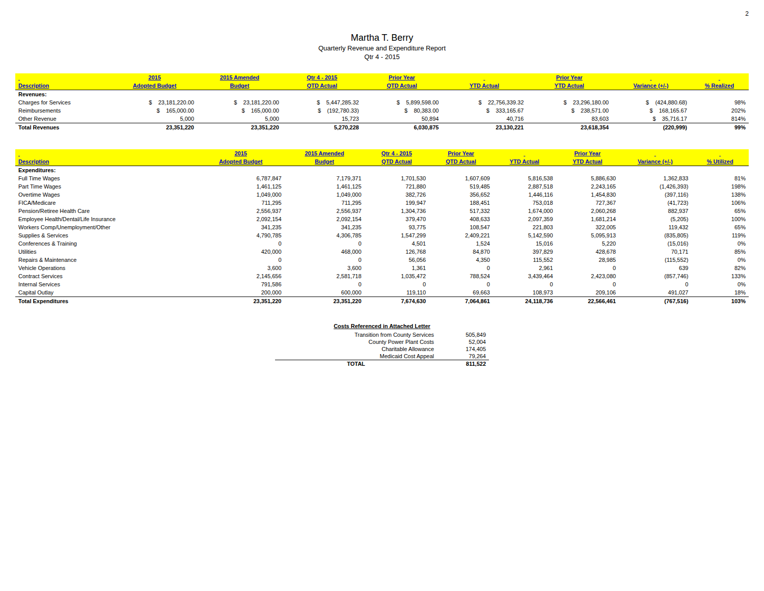2
Martha T. Berry
Quarterly Revenue and Expenditure Report
Qtr 4 - 2015
| | 2015 | 2015 Amended | Qtr 4 - 2015 | Prior Year | | Prior Year | | |
| --- | --- | --- | --- | --- | --- | --- | --- | --- |
| Description | Adopted Budget | Budget | QTD Actual | QTD Actual | YTD Actual | YTD Actual | Variance (+/-) | % Realized |
| Revenues: |
| Charges for Services | $ 23,181,220.00 | $ 23,181,220.00 | $ 5,447,285.32 | $ 5,899,598.00 | $ 22,756,339.32 | $ 23,296,180.00 | $ (424,880.68) | 98% |
| Reimbursements | $ 165,000.00 | $ 165,000.00 | $ (192,780.33) | $ 80,383.00 | $ 333,165.67 | $ 238,571.00 | $ 168,165.67 | 202% |
| Other Revenue | 5,000 | 5,000 | 15,723 | 50,894 | 40,716 | 83,603 | $ 35,716.17 | 814% |
| Total Revenues | 23,351,220 | 23,351,220 | 5,270,228 | 6,030,875 | 23,130,221 | 23,618,354 | (220,999) | 99% |
| | 2015 | 2015 Amended | Qtr 4 - 2015 | Prior Year | | Prior Year | | |
| --- | --- | --- | --- | --- | --- | --- | --- | --- |
| Description | Adopted Budget | Budget | QTD Actual | QTD Actual | YTD Actual | YTD Actual | Variance (+/-) | % Utilized |
| Expenditures: |
| Full Time Wages | 6,787,847 | 7,179,371 | 1,701,530 | 1,607,609 | 5,816,538 | 5,886,630 | 1,362,833 | 81% |
| Part Time Wages | 1,461,125 | 1,461,125 | 721,880 | 519,485 | 2,887,518 | 2,243,165 | (1,426,393) | 198% |
| Overtime Wages | 1,049,000 | 1,049,000 | 382,726 | 356,652 | 1,446,116 | 1,454,830 | (397,116) | 138% |
| FICA/Medicare | 711,295 | 711,295 | 199,947 | 188,451 | 753,018 | 727,367 | (41,723) | 106% |
| Pension/Retiree Health Care | 2,556,937 | 2,556,937 | 1,304,736 | 517,332 | 1,674,000 | 2,060,268 | 882,937 | 65% |
| Employee Health/Dental/Life Insurance | 2,092,154 | 2,092,154 | 379,470 | 408,633 | 2,097,359 | 1,681,214 | (5,205) | 100% |
| Workers Comp/Unemployment/Other | 341,235 | 341,235 | 93,775 | 108,547 | 221,803 | 322,005 | 119,432 | 65% |
| Supplies & Services | 4,790,785 | 4,306,785 | 1,547,299 | 2,409,221 | 5,142,590 | 5,095,913 | (835,805) | 119% |
| Conferences & Training | 0 | 0 | 4,501 | 1,524 | 15,016 | 5,220 | (15,016) | 0% |
| Utilities | 420,000 | 468,000 | 126,768 | 84,870 | 397,829 | 428,678 | 70,171 | 85% |
| Repairs & Maintenance | 0 | 0 | 56,056 | 4,350 | 115,552 | 28,985 | (115,552) | 0% |
| Vehicle Operations | 3,600 | 3,600 | 1,361 | 0 | 2,961 | 0 | 639 | 82% |
| Contract Services | 2,145,656 | 2,581,718 | 1,035,472 | 788,524 | 3,439,464 | 2,423,080 | (857,746) | 133% |
| Internal Services | 791,586 | 0 | 0 | 0 | 0 | 0 | 0 | 0% |
| Capital Outlay | 200,000 | 600,000 | 119,110 | 69,663 | 108,973 | 209,106 | 491,027 | 18% |
| Total Expenditures | 23,351,220 | 23,351,220 | 7,674,630 | 7,064,861 | 24,118,736 | 22,566,461 | (767,516) | 103% |
Costs Referenced in Attached Letter
| Transition from County Services | 505,849 |
| County Power Plant Costs | 52,004 |
| Charitable Allowance | 174,405 |
| Medicaid Cost Appeal | 79,264 |
| TOTAL | 811,522 |